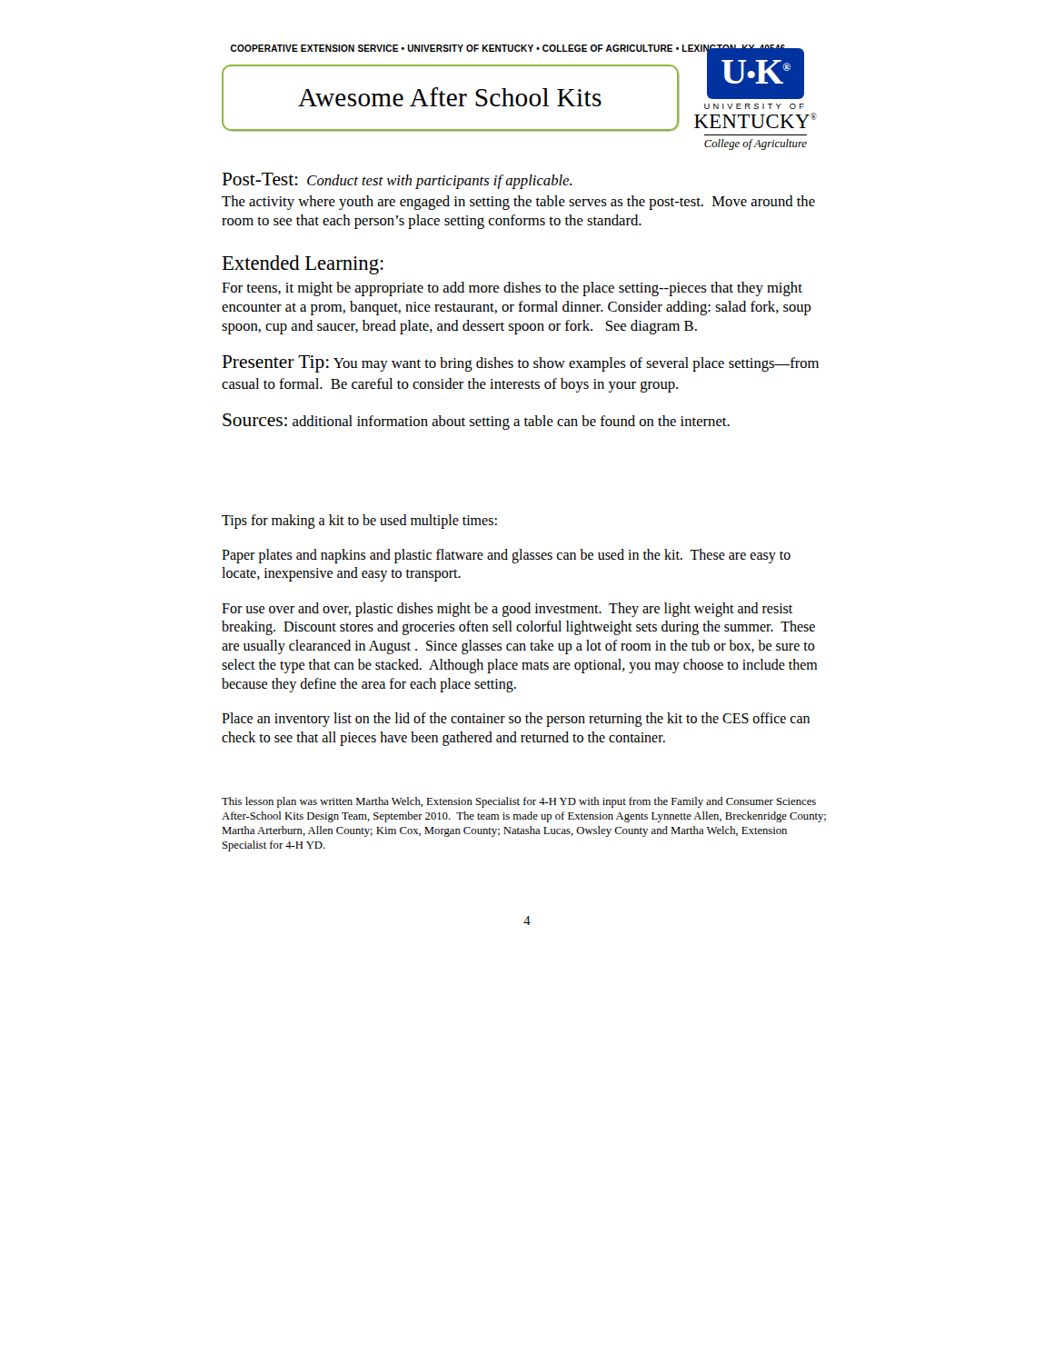COOPERATIVE EXTENSION SERVICE • UNIVERSITY OF KENTUCKY • COLLEGE OF AGRICULTURE • LEXINGTON, KY, 40546
Awesome After School Kits
U•K®
UNIVERSITY OF
KENTUCKY®
College of Agriculture
Post-Test: Conduct test with participants if applicable.
The activity where youth are engaged in setting the table serves as the post-test. Move around the room to see that each person’s place setting conforms to the standard.
Extended Learning:
For teens, it might be appropriate to add more dishes to the place setting--pieces that they might encounter at a prom, banquet, nice restaurant, or formal dinner. Consider adding: salad fork, soup spoon, cup and saucer, bread plate, and dessert spoon or fork. See diagram B.
Presenter Tip: You may want to bring dishes to show examples of several place settings—from casual to formal. Be careful to consider the interests of boys in your group.
Sources: additional information about setting a table can be found on the internet.
Tips for making a kit to be used multiple times:
Paper plates and napkins and plastic flatware and glasses can be used in the kit. These are easy to locate, inexpensive and easy to transport.
For use over and over, plastic dishes might be a good investment. They are light weight and resist breaking. Discount stores and groceries often sell colorful lightweight sets during the summer. These are usually clearanced in August . Since glasses can take up a lot of room in the tub or box, be sure to select the type that can be stacked. Although place mats are optional, you may choose to include them because they define the area for each place setting.
Place an inventory list on the lid of the container so the person returning the kit to the CES office can check to see that all pieces have been gathered and returned to the container.
This lesson plan was written Martha Welch, Extension Specialist for 4-H YD with input from the Family and Consumer Sciences After-School Kits Design Team, September 2010. The team is made up of Extension Agents Lynnette Allen, Breckenridge County; Martha Arterburn, Allen County; Kim Cox, Morgan County; Natasha Lucas, Owsley County and Martha Welch, Extension Specialist for 4-H YD.
4